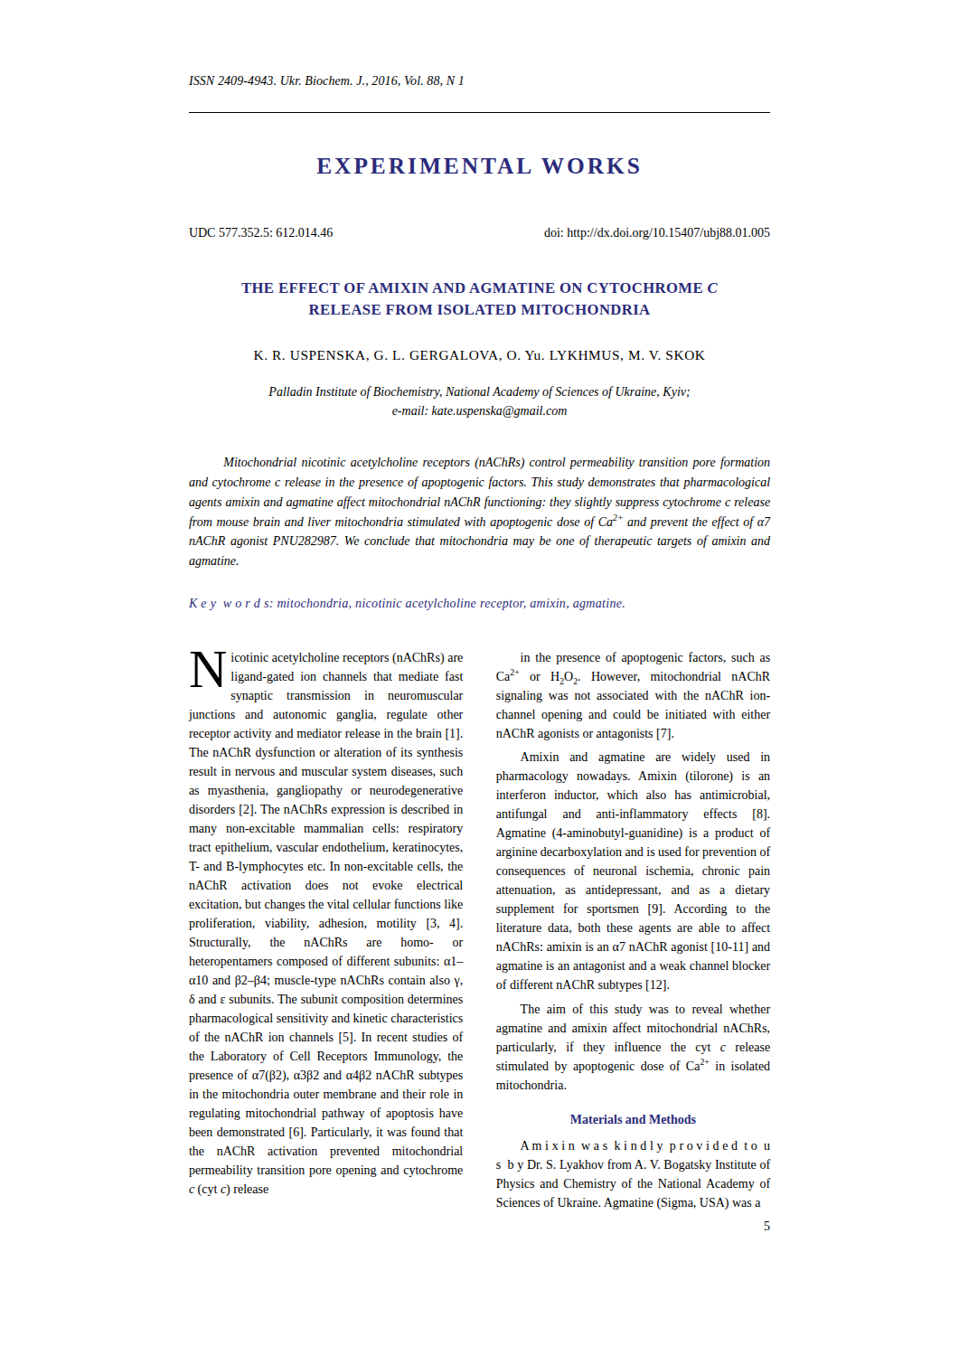ISSN 2409-4943. Ukr. Biochem. J., 2016, Vol. 88, N 1
EXPERIMENTAL WORKS
UDC 577.352.5: 612.014.46
doi: http://dx.doi.org/10.15407/ubj88.01.005
THE EFFECT OF AMIXIN AND AGMATINE ON CYTOCHROME C
RELEASE FROM ISOLATED MITOCHONDRIA
K. R. USPENSKA, G. L. GERGALOVA, O. Yu. LYKHMUS, M. V. SKOK
Palladin Institute of Biochemistry, National Academy of Sciences of Ukraine, Kyiv;
e-mail: kate.uspenska@gmail.com
Mitochondrial nicotinic acetylcholine receptors (nAChRs) control permeability transition pore formation and cytochrome c release in the presence of apoptogenic factors. This study demonstrates that pharmacological agents amixin and agmatine affect mitochondrial nAChR functioning: they slightly suppress cytochrome c release from mouse brain and liver mitochondria stimulated with apoptogenic dose of Ca2+ and prevent the effect of α7 nAChR agonist PNU282987. We conclude that mitochondria may be one of therapeutic targets of amixin and agmatine.
K e y w o r d s: mitochondria, nicotinic acetylcholine receptor, amixin, agmatine.
Nicotinic acetylcholine receptors (nAChRs) are ligand-gated ion channels that mediate fast synaptic transmission in neuromuscular junctions and autonomic ganglia, regulate other receptor activity and mediator release in the brain [1]. The nAChR dysfunction or alteration of its synthesis result in nervous and muscular system diseases, such as myasthenia, gangliopathy or neurodegenerative disorders [2]. The nAChRs expression is described in many non-excitable mammalian cells: respiratory tract epithelium, vascular endothelium, keratinocytes, T- and B-lymphocytes etc. In non-excitable cells, the nAChR activation does not evoke electrical excitation, but changes the vital cellular functions like proliferation, viability, adhesion, motility [3, 4]. Structurally, the nAChRs are homo- or heteropentamers composed of different subunits: α1–α10 and β2–β4; muscle-type nAChRs contain also γ, δ and ε subunits. The subunit composition determines pharmacological sensitivity and kinetic characteristics of the nAChR ion channels [5]. In recent studies of the Laboratory of Cell Receptors Immunology, the presence of α7(β2), α3β2 and α4β2 nAChR subtypes in the mitochondria outer membrane and their role in regulating mitochondrial pathway of apoptosis have been demonstrated [6]. Particularly, it was found that the nAChR activation prevented mitochondrial permeability transition pore opening and cytochrome c (cyt c) release
in the presence of apoptogenic factors, such as Ca2+ or H2O2. However, mitochondrial nAChR signaling was not associated with the nAChR ion-channel opening and could be initiated with either nAChR agonists or antagonists [7].
Amixin and agmatine are widely used in pharmacology nowadays. Amixin (tilorone) is an interferon inductor, which also has antimicrobial, antifungal and anti-inflammatory effects [8]. Agmatine (4-aminobutyl-guanidine) is a product of arginine decarboxylation and is used for prevention of consequences of neuronal ischemia, chronic pain attenuation, as antidepressant, and as a dietary supplement for sportsmen [9]. According to the literature data, both these agents are able to affect nAChRs: amixin is an α7 nAChR agonist [10-11] and agmatine is an antagonist and a weak channel blocker of different nAChR subtypes [12].
The aim of this study was to reveal whether agmatine and amixin affect mitochondrial nAChRs, particularly, if they influence the cyt c release stimulated by apoptogenic dose of Ca2+ in isolated mitochondria.
Materials and Methods
A m i x i n w a s k i n d l y p r o v i d e d t o u s b y Dr. S. Lyakhov from A. V. Bogatsky Institute of Physics and Chemistry of the National Academy of Sciences of Ukraine. Agmatine (Sigma, USA) was a
5